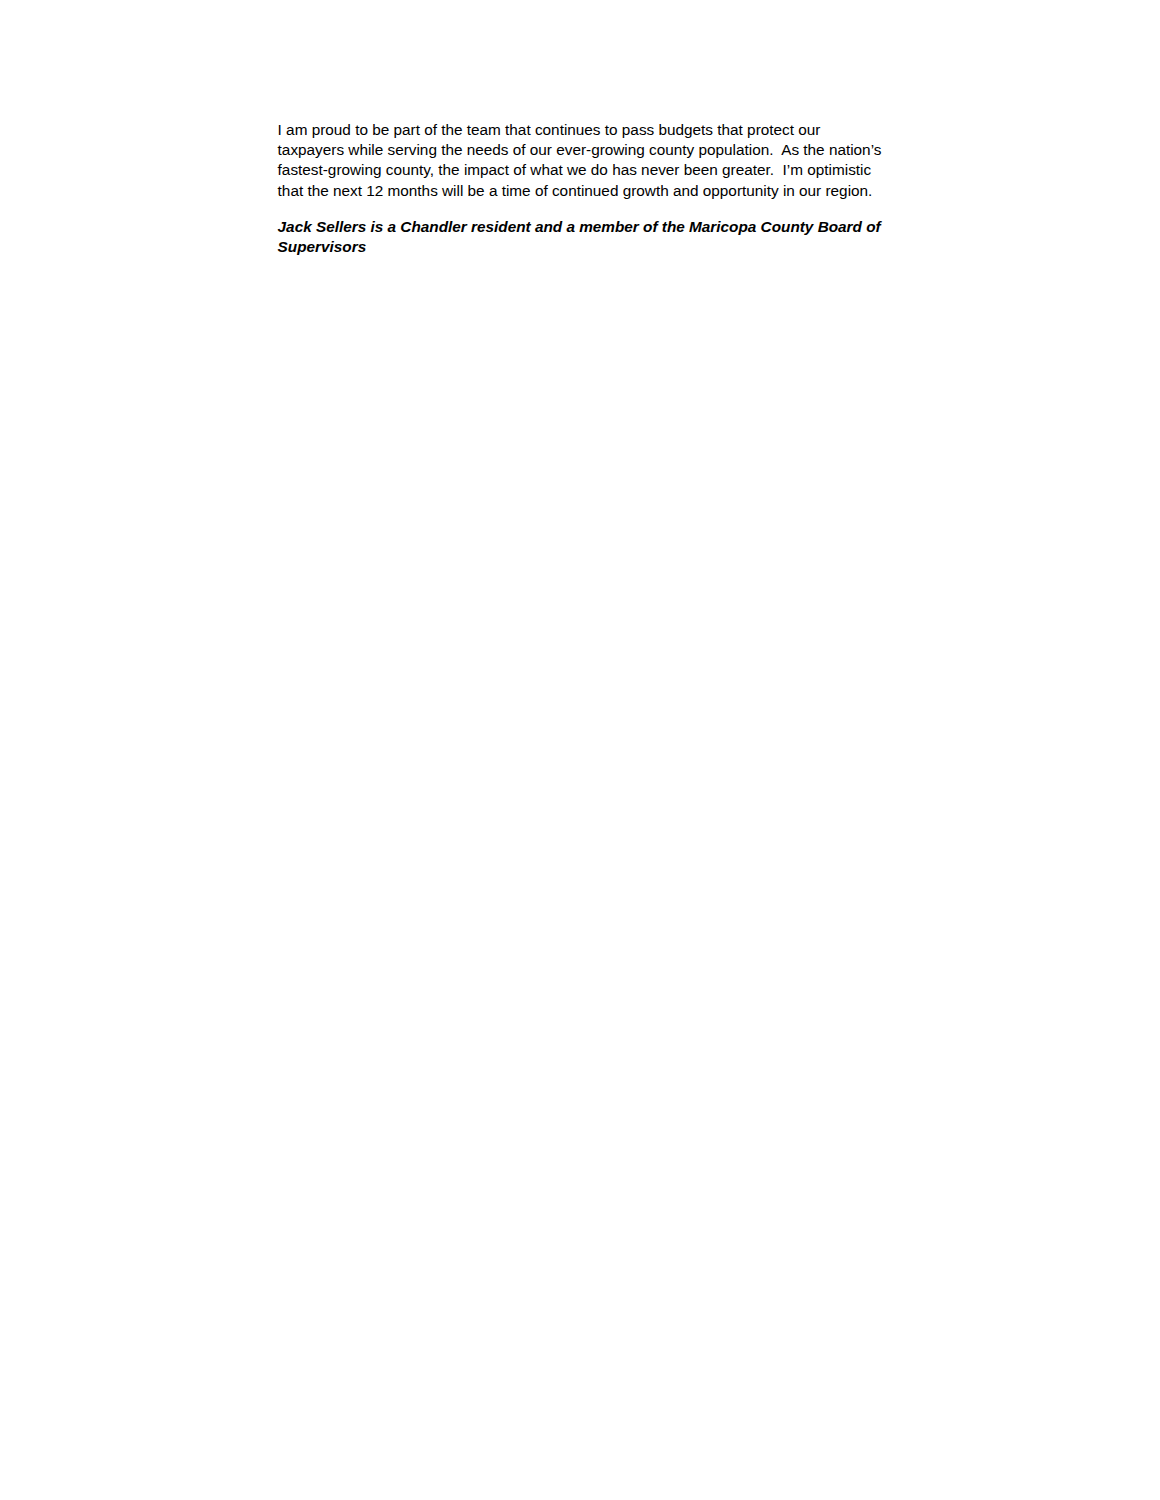I am proud to be part of the team that continues to pass budgets that protect our taxpayers while serving the needs of our ever-growing county population. As the nation’s fastest-growing county, the impact of what we do has never been greater. I’m optimistic that the next 12 months will be a time of continued growth and opportunity in our region.
Jack Sellers is a Chandler resident and a member of the Maricopa County Board of Supervisors